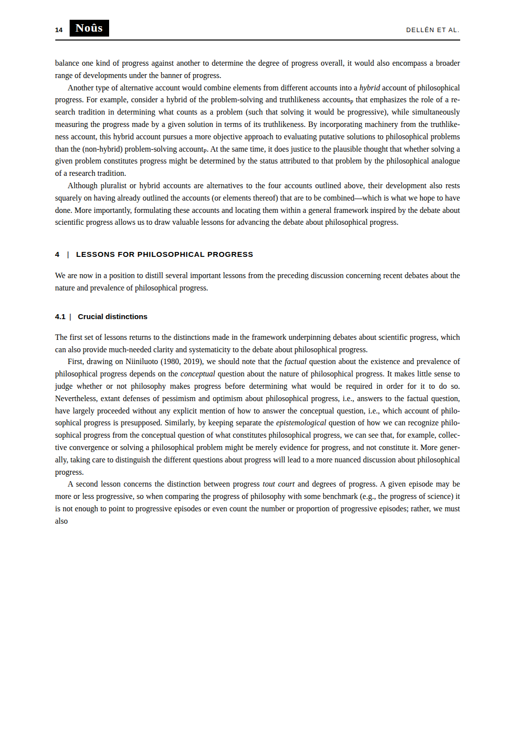14 Noûs
Dellén et al.
balance one kind of progress against another to determine the degree of progress overall, it would also encompass a broader range of developments under the banner of progress.
Another type of alternative account would combine elements from different accounts into a hybrid account of philosophical progress. For example, consider a hybrid of the problem-solving and truthlikeness accountsP that emphasizes the role of a research tradition in determining what counts as a problem (such that solving it would be progressive), while simultaneously measuring the progress made by a given solution in terms of its truthlikeness. By incorporating machinery from the truthlikeness account, this hybrid account pursues a more objective approach to evaluating putative solutions to philosophical problems than the (non-hybrid) problem-solving accountP. At the same time, it does justice to the plausible thought that whether solving a given problem constitutes progress might be determined by the status attributed to that problem by the philosophical analogue of a research tradition.
Although pluralist or hybrid accounts are alternatives to the four accounts outlined above, their development also rests squarely on having already outlined the accounts (or elements thereof) that are to be combined—which is what we hope to have done. More importantly, formulating these accounts and locating them within a general framework inspired by the debate about scientific progress allows us to draw valuable lessons for advancing the debate about philosophical progress.
4|LESSONS FOR PHILOSOPHICAL PROGRESS
We are now in a position to distill several important lessons from the preceding discussion concerning recent debates about the nature and prevalence of philosophical progress.
4.1|Crucial distinctions
The first set of lessons returns to the distinctions made in the framework underpinning debates about scientific progress, which can also provide much-needed clarity and systematicity to the debate about philosophical progress.
First, drawing on Niiniluoto (1980, 2019), we should note that the factual question about the existence and prevalence of philosophical progress depends on the conceptual question about the nature of philosophical progress. It makes little sense to judge whether or not philosophy makes progress before determining what would be required in order for it to do so. Nevertheless, extant defenses of pessimism and optimism about philosophical progress, i.e., answers to the factual question, have largely proceeded without any explicit mention of how to answer the conceptual question, i.e., which account of philosophical progress is presupposed. Similarly, by keeping separate the epistemological question of how we can recognize philosophical progress from the conceptual question of what constitutes philosophical progress, we can see that, for example, collective convergence or solving a philosophical problem might be merely evidence for progress, and not constitute it. More generally, taking care to distinguish the different questions about progress will lead to a more nuanced discussion about philosophical progress.
A second lesson concerns the distinction between progress tout court and degrees of progress. A given episode may be more or less progressive, so when comparing the progress of philosophy with some benchmark (e.g., the progress of science) it is not enough to point to progressive episodes or even count the number or proportion of progressive episodes; rather, we must also